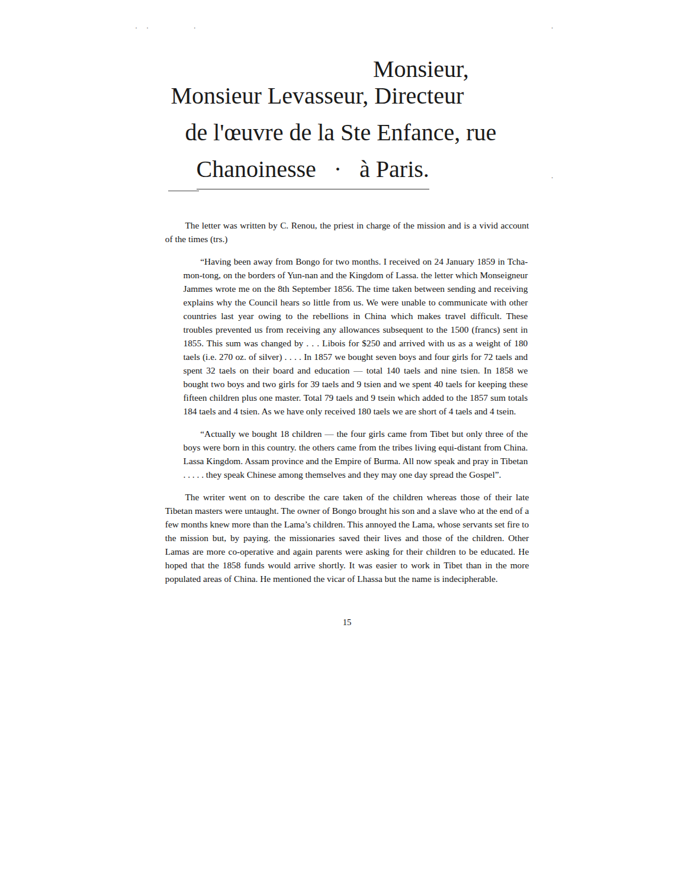· · · · ·
Monsieur,
Monsieur Levasseur, Directeur
de l'œuvre de la Ste Enfance, rue
Chanoinesse · à Paris.
The letter was written by C. Renou, the priest in charge of the mission and is a vivid account of the times (trs.)
“Having been away from Bongo for two months. I received on 24 January 1859 in Tcha-mon-tong, on the borders of Yun-nan and the Kingdom of Lassa. the letter which Monseigneur Jammes wrote me on the 8th September 1856. The time taken between sending and receiving explains why the Council hears so little from us. We were unable to communicate with other countries last year owing to the rebellions in China which makes travel difficult. These troubles prevented us from receiving any allowances subsequent to the 1500 (francs) sent in 1855. This sum was changed by . . . Libois for $250 and arrived with us as a weight of 180 taels (i.e. 270 oz. of silver) . . . . In 1857 we bought seven boys and four girls for 72 taels and spent 32 taels on their board and education — total 140 taels and nine tsien. In 1858 we bought two boys and two girls for 39 taels and 9 tsien and we spent 40 taels for keeping these fifteen children plus one master. Total 79 taels and 9 tsein which added to the 1857 sum totals 184 taels and 4 tsien. As we have only received 180 taels we are short of 4 taels and 4 tsein.
“Actually we bought 18 children — the four girls came from Tibet but only three of the boys were born in this country. the others came from the tribes living equi-distant from China. Lassa Kingdom. Assam province and the Empire of Burma. All now speak and pray in Tibetan . . . . . they speak Chinese among themselves and they may one day spread the Gospel”.
The writer went on to describe the care taken of the children whereas those of their late Tibetan masters were untaught. The owner of Bongo brought his son and a slave who at the end of a few months knew more than the Lama’s children. This annoyed the Lama, whose servants set fire to the mission but, by paying. the missionaries saved their lives and those of the children. Other Lamas are more co-operative and again parents were asking for their children to be educated. He hoped that the 1858 funds would arrive shortly. It was easier to work in Tibet than in the more populated areas of China. He mentioned the vicar of Lhassa but the name is indecipherable.
15